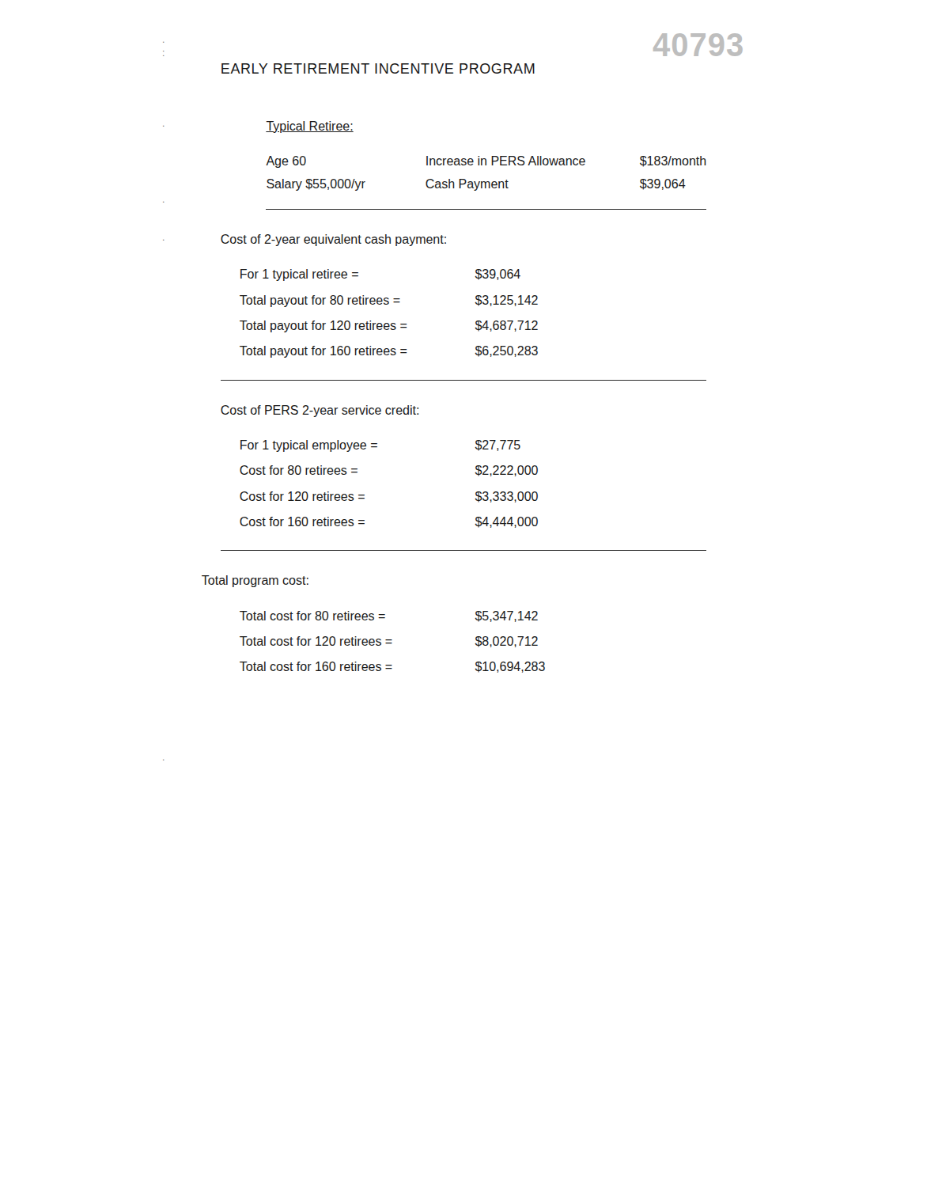40793
.
:
.
.
.
.
Early Retirement Incentive Program
Typical Retiree:
| Age 60 | Increase in PERS Allowance | $183/month |
| Salary $55,000/yr | Cash Payment | $39,064 |
Cost of 2-year equivalent cash payment:
| For 1 typical retiree = | $39,064 |
| Total payout for 80 retirees = | $3,125,142 |
| Total payout for 120 retirees = | $4,687,712 |
| Total payout for 160 retirees = | $6,250,283 |
Cost of PERS 2-year service credit:
| For 1 typical employee = | $27,775 |
| Cost for 80 retirees = | $2,222,000 |
| Cost for 120 retirees = | $3,333,000 |
| Cost for 160 retirees = | $4,444,000 |
Total program cost:
| Total cost for 80 retirees = | $5,347,142 |
| Total cost for 120 retirees = | $8,020,712 |
| Total cost for 160 retirees = | $10,694,283 |